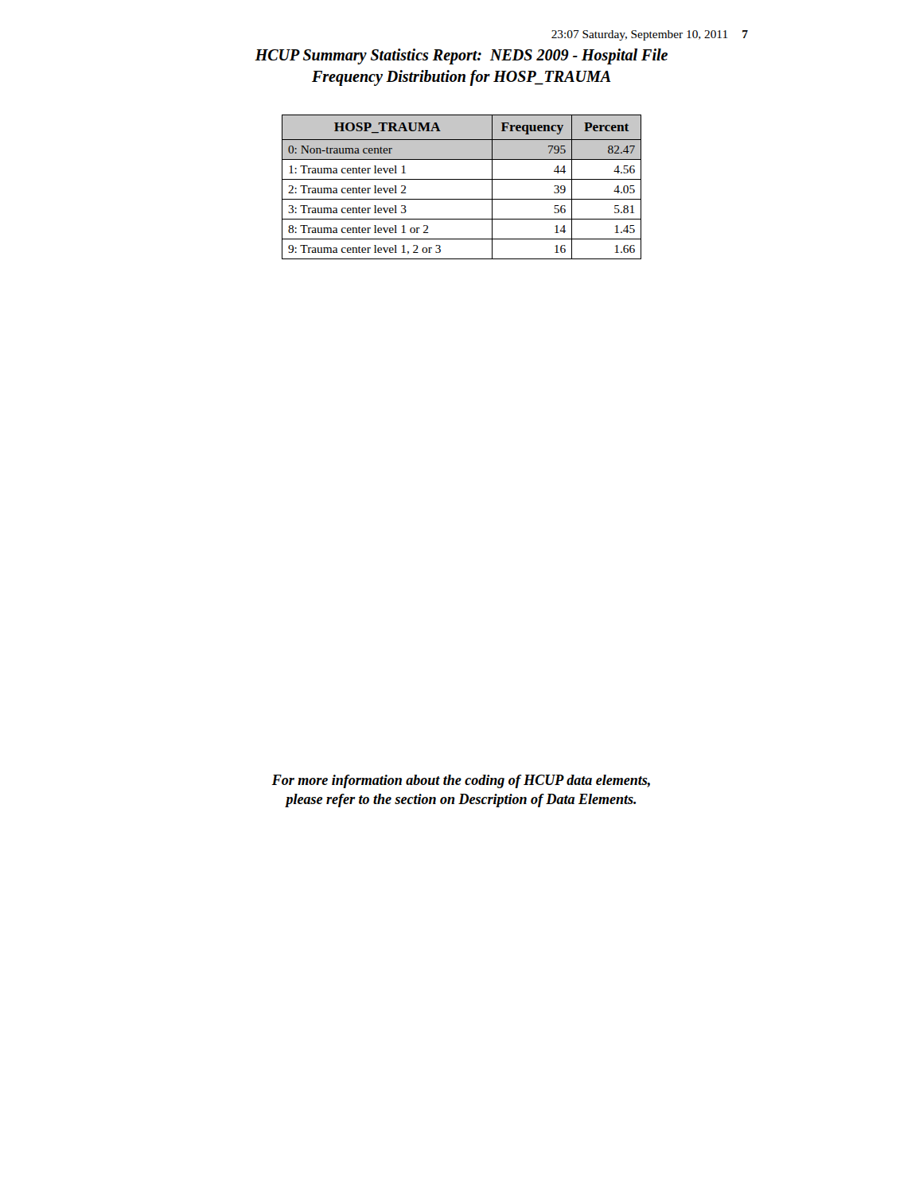23:07 Saturday, September 10, 20117
HCUP Summary Statistics Report: NEDS 2009 - Hospital File
Frequency Distribution for HOSP_TRAUMA
| HOSP_TRAUMA | Frequency | Percent |
| --- | --- | --- |
| 0: Non-trauma center | 795 | 82.47 |
| 1: Trauma center level 1 | 44 | 4.56 |
| 2: Trauma center level 2 | 39 | 4.05 |
| 3: Trauma center level 3 | 56 | 5.81 |
| 8: Trauma center level 1 or 2 | 14 | 1.45 |
| 9: Trauma center level 1, 2 or 3 | 16 | 1.66 |
For more information about the coding of HCUP data elements,
please refer to the section on Description of Data Elements.